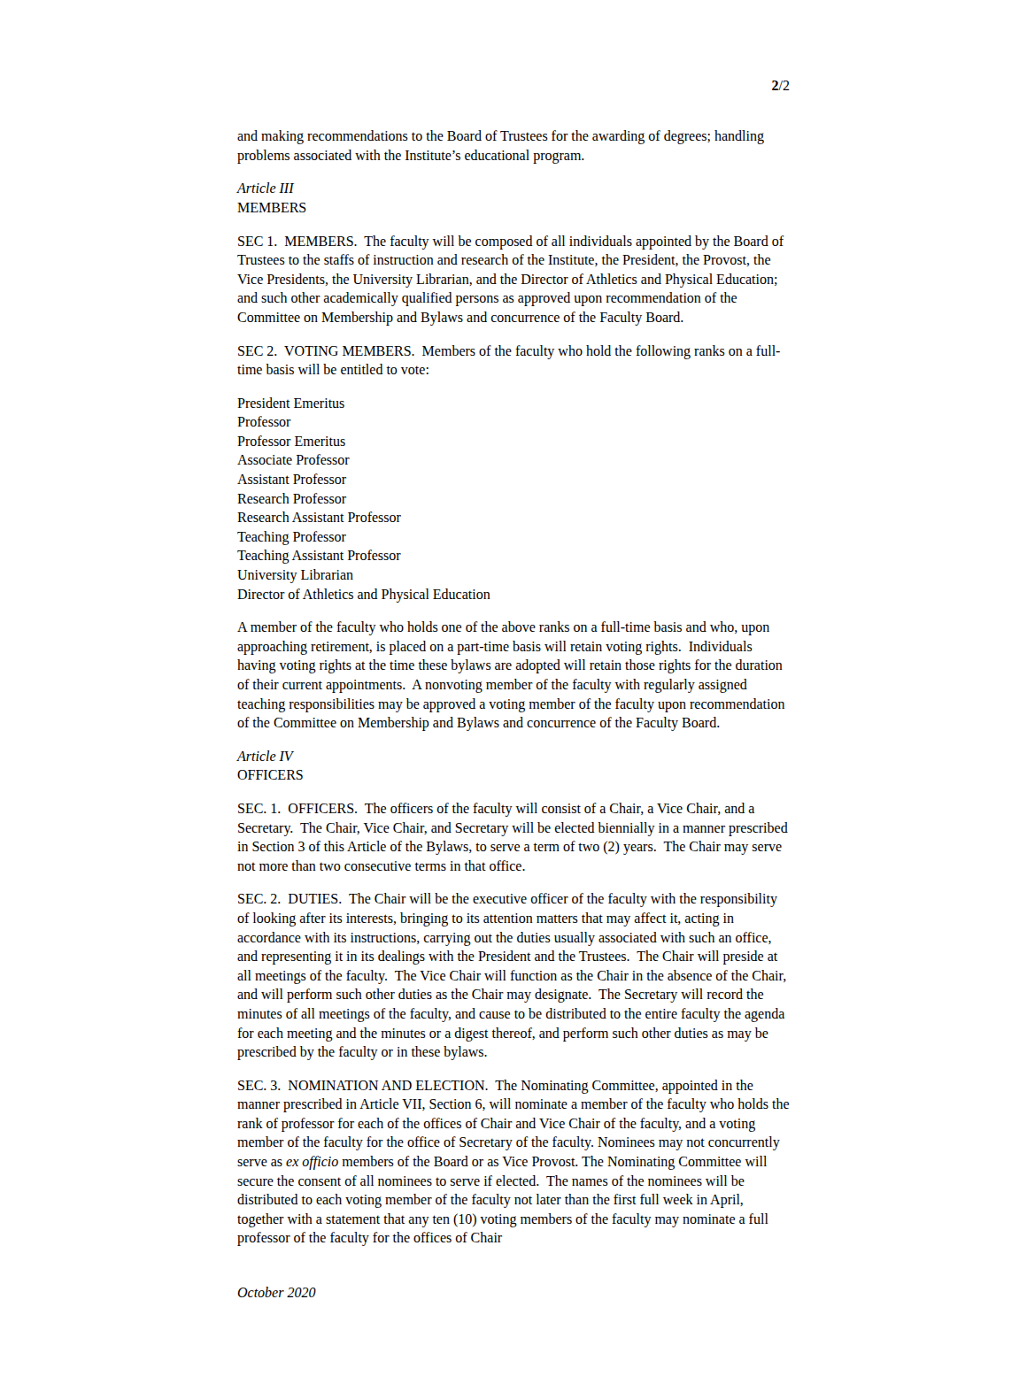2/2
and making recommendations to the Board of Trustees for the awarding of degrees; handling problems associated with the Institute’s educational program.
Article III
MEMBERS
SEC 1. MEMBERS. The faculty will be composed of all individuals appointed by the Board of Trustees to the staffs of instruction and research of the Institute, the President, the Provost, the Vice Presidents, the University Librarian, and the Director of Athletics and Physical Education; and such other academically qualified persons as approved upon recommendation of the Committee on Membership and Bylaws and concurrence of the Faculty Board.
SEC 2. VOTING MEMBERS. Members of the faculty who hold the following ranks on a full-time basis will be entitled to vote:
President Emeritus
Professor
Professor Emeritus
Associate Professor
Assistant Professor
Research Professor
Research Assistant Professor
Teaching Professor
Teaching Assistant Professor
University Librarian
Director of Athletics and Physical Education
A member of the faculty who holds one of the above ranks on a full-time basis and who, upon approaching retirement, is placed on a part-time basis will retain voting rights. Individuals having voting rights at the time these bylaws are adopted will retain those rights for the duration of their current appointments. A nonvoting member of the faculty with regularly assigned teaching responsibilities may be approved a voting member of the faculty upon recommendation of the Committee on Membership and Bylaws and concurrence of the Faculty Board.
Article IV
OFFICERS
SEC. 1. OFFICERS. The officers of the faculty will consist of a Chair, a Vice Chair, and a Secretary. The Chair, Vice Chair, and Secretary will be elected biennially in a manner prescribed in Section 3 of this Article of the Bylaws, to serve a term of two (2) years. The Chair may serve not more than two consecutive terms in that office.
SEC. 2. DUTIES. The Chair will be the executive officer of the faculty with the responsibility of looking after its interests, bringing to its attention matters that may affect it, acting in accordance with its instructions, carrying out the duties usually associated with such an office, and representing it in its dealings with the President and the Trustees. The Chair will preside at all meetings of the faculty. The Vice Chair will function as the Chair in the absence of the Chair, and will perform such other duties as the Chair may designate. The Secretary will record the minutes of all meetings of the faculty, and cause to be distributed to the entire faculty the agenda for each meeting and the minutes or a digest thereof, and perform such other duties as may be prescribed by the faculty or in these bylaws.
SEC. 3. NOMINATION AND ELECTION. The Nominating Committee, appointed in the manner prescribed in Article VII, Section 6, will nominate a member of the faculty who holds the rank of professor for each of the offices of Chair and Vice Chair of the faculty, and a voting member of the faculty for the office of Secretary of the faculty. Nominees may not concurrently serve as ex officio members of the Board or as Vice Provost. The Nominating Committee will secure the consent of all nominees to serve if elected. The names of the nominees will be distributed to each voting member of the faculty not later than the first full week in April, together with a statement that any ten (10) voting members of the faculty may nominate a full professor of the faculty for the offices of Chair
October 2020